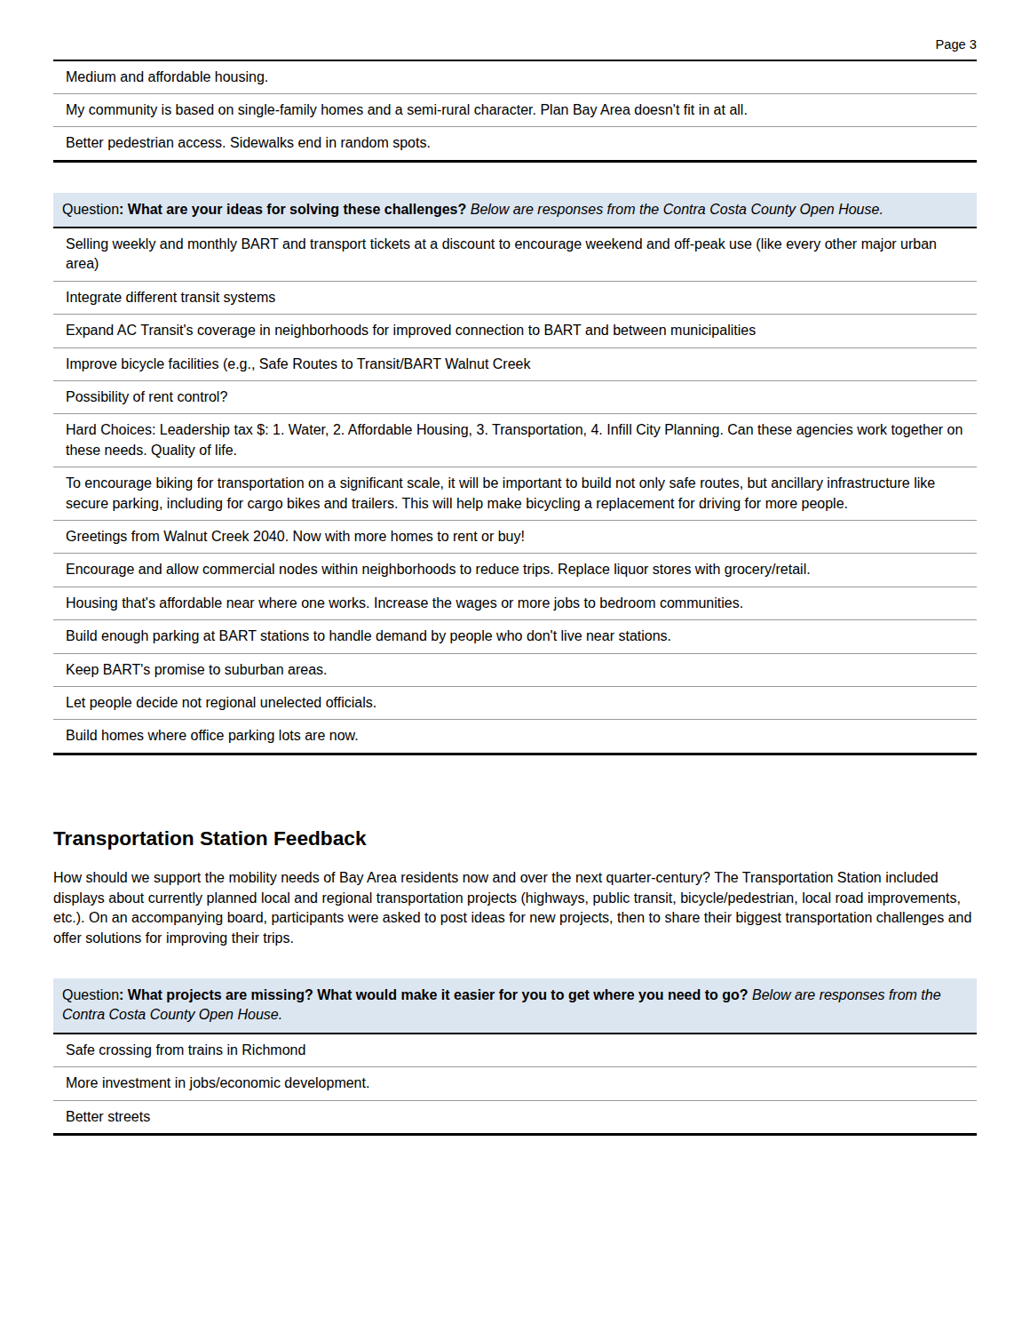Page 3
| Medium and affordable housing. |
| My community is based on single-family homes and a semi-rural character. Plan Bay Area doesn't fit in at all. |
| Better pedestrian access. Sidewalks end in random spots. |
Question: What are your ideas for solving these challenges? Below are responses from the Contra Costa County Open House.
| Selling weekly and monthly BART and transport tickets at a discount to encourage weekend and off-peak use (like every other major urban area) |
| Integrate different transit systems |
| Expand AC Transit's coverage in neighborhoods for improved connection to BART and between municipalities |
| Improve bicycle facilities (e.g., Safe Routes to Transit/BART Walnut Creek |
| Possibility of rent control? |
| Hard Choices: Leadership tax $: 1. Water, 2. Affordable Housing, 3. Transportation, 4. Infill City Planning. Can these agencies work together on these needs. Quality of life. |
| To encourage biking for transportation on a significant scale, it will be important to build not only safe routes, but ancillary infrastructure like secure parking, including for cargo bikes and trailers. This will help make bicycling a replacement for driving for more people. |
| Greetings from Walnut Creek 2040. Now with more homes to rent or buy! |
| Encourage and allow commercial nodes within neighborhoods to reduce trips. Replace liquor stores with grocery/retail. |
| Housing that's affordable near where one works. Increase the wages or more jobs to bedroom communities. |
| Build enough parking at BART stations to handle demand by people who don't live near stations. |
| Keep BART's promise to suburban areas. |
| Let people decide not regional unelected officials. |
| Build homes where office parking lots are now. |
Transportation Station Feedback
How should we support the mobility needs of Bay Area residents now and over the next quarter-century? The Transportation Station included displays about currently planned local and regional transportation projects (highways, public transit, bicycle/pedestrian, local road improvements, etc.). On an accompanying board, participants were asked to post ideas for new projects, then to share their biggest transportation challenges and offer solutions for improving their trips.
Question: What projects are missing? What would make it easier for you to get where you need to go? Below are responses from the Contra Costa County Open House.
| Safe crossing from trains in Richmond |
| More investment in jobs/economic development. |
| Better streets |